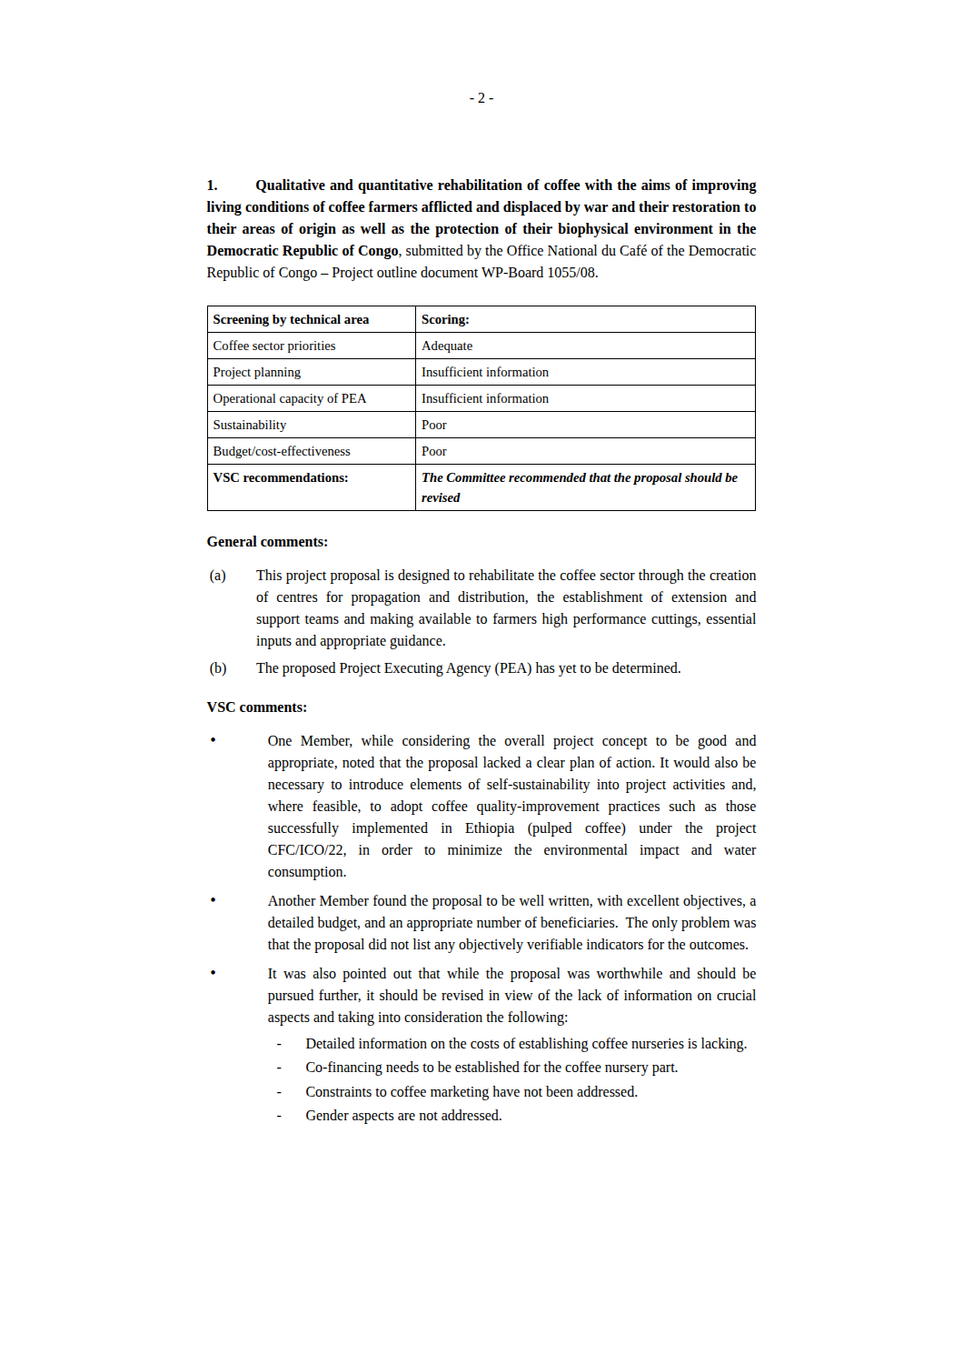- 2 -
1. Qualitative and quantitative rehabilitation of coffee with the aims of improving living conditions of coffee farmers afflicted and displaced by war and their restoration to their areas of origin as well as the protection of their biophysical environment in the Democratic Republic of Congo, submitted by the Office National du Café of the Democratic Republic of Congo – Project outline document WP-Board 1055/08.
| Screening by technical area | Scoring: |
| Coffee sector priorities | Adequate |
| Project planning | Insufficient information |
| Operational capacity of PEA | Insufficient information |
| Sustainability | Poor |
| Budget/cost-effectiveness | Poor |
| VSC recommendations: | The Committee recommended that the proposal should be revised |
General comments:
(a)
This project proposal is designed to rehabilitate the coffee sector through the creation of centres for propagation and distribution, the establishment of extension and support teams and making available to farmers high performance cuttings, essential inputs and appropriate guidance.
(b)
The proposed Project Executing Agency (PEA) has yet to be determined.
VSC comments:
One Member, while considering the overall project concept to be good and appropriate, noted that the proposal lacked a clear plan of action. It would also be necessary to introduce elements of self-sustainability into project activities and, where feasible, to adopt coffee quality-improvement practices such as those successfully implemented in Ethiopia (pulped coffee) under the project CFC/ICO/22, in order to minimize the environmental impact and water consumption.
Another Member found the proposal to be well written, with excellent objectives, a detailed budget, and an appropriate number of beneficiaries. The only problem was that the proposal did not list any objectively verifiable indicators for the outcomes.
It was also pointed out that while the proposal was worthwhile and should be pursued further, it should be revised in view of the lack of information on crucial aspects and taking into consideration the following:
Detailed information on the costs of establishing coffee nurseries is lacking.
Co-financing needs to be established for the coffee nursery part.
Constraints to coffee marketing have not been addressed.
Gender aspects are not addressed.